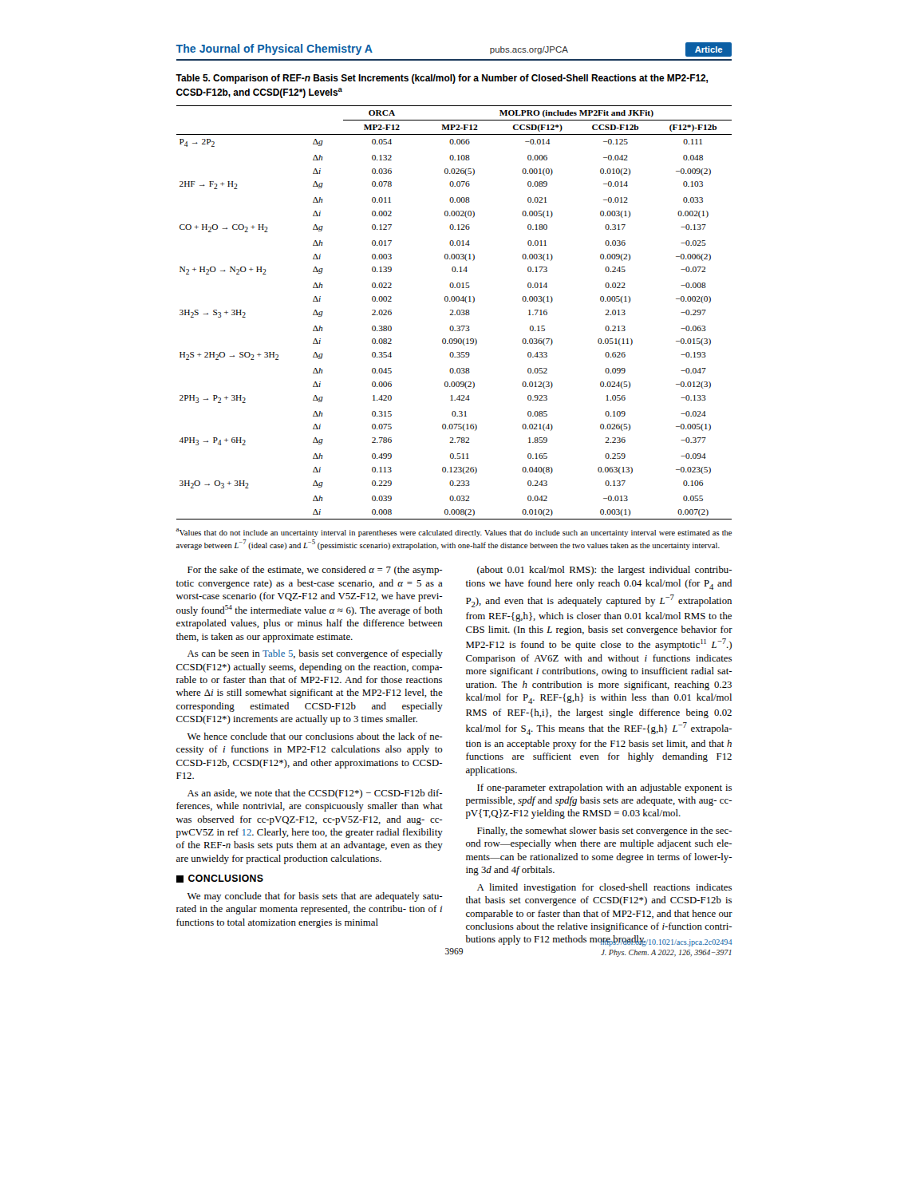The Journal of Physical Chemistry A
pubs.acs.org/JPCA
Article
Table 5. Comparison of REF-n Basis Set Increments (kcal/mol) for a Number of Closed-Shell Reactions at the MP2-F12, CCSD-F12b, and CCSD(F12*) Levelsa
| | | ORCA | MOLPRO (includes MP2Fit and JKFit) |
| --- | --- | --- | --- |
| | | MP2-F12 | MP2-F12 | CCSD(F12*) | CCSD-F12b | (F12*)-F12b |
| P 4 → 2P 2 | Δ g | 0.054 | 0.066 | −0.014 | −0.125 | 0.111 |
| | Δ h | 0.132 | 0.108 | 0.006 | −0.042 | 0.048 |
| | Δ i | 0.036 | 0.026(5) | 0.001(0) | 0.010(2) | −0.009(2) |
| 2HF → F 2 + H 2 | Δ g | 0.078 | 0.076 | 0.089 | −0.014 | 0.103 |
| | Δ h | 0.011 | 0.008 | 0.021 | −0.012 | 0.033 |
| | Δ i | 0.002 | 0.002(0) | 0.005(1) | 0.003(1) | 0.002(1) |
| CO + H 2 O → CO 2 + H 2 | Δ g | 0.127 | 0.126 | 0.180 | 0.317 | −0.137 |
| | Δ h | 0.017 | 0.014 | 0.011 | 0.036 | −0.025 |
| | Δ i | 0.003 | 0.003(1) | 0.003(1) | 0.009(2) | −0.006(2) |
| N 2 + H 2 O → N 2 O + H 2 | Δ g | 0.139 | 0.14 | 0.173 | 0.245 | −0.072 |
| | Δ h | 0.022 | 0.015 | 0.014 | 0.022 | −0.008 |
| | Δ i | 0.002 | 0.004(1) | 0.003(1) | 0.005(1) | −0.002(0) |
| 3H 2 S → S 3 + 3H 2 | Δ g | 2.026 | 2.038 | 1.716 | 2.013 | −0.297 |
| | Δ h | 0.380 | 0.373 | 0.15 | 0.213 | −0.063 |
| | Δ i | 0.082 | 0.090(19) | 0.036(7) | 0.051(11) | −0.015(3) |
| H 2 S + 2H 2 O → SO 2 + 3H 2 | Δ g | 0.354 | 0.359 | 0.433 | 0.626 | −0.193 |
| | Δ h | 0.045 | 0.038 | 0.052 | 0.099 | −0.047 |
| | Δ i | 0.006 | 0.009(2) | 0.012(3) | 0.024(5) | −0.012(3) |
| 2PH 3 → P 2 + 3H 2 | Δ g | 1.420 | 1.424 | 0.923 | 1.056 | −0.133 |
| | Δ h | 0.315 | 0.31 | 0.085 | 0.109 | −0.024 |
| | Δ i | 0.075 | 0.075(16) | 0.021(4) | 0.026(5) | −0.005(1) |
| 4PH 3 → P 4 + 6H 2 | Δ g | 2.786 | 2.782 | 1.859 | 2.236 | −0.377 |
| | Δ h | 0.499 | 0.511 | 0.165 | 0.259 | −0.094 |
| | Δ i | 0.113 | 0.123(26) | 0.040(8) | 0.063(13) | −0.023(5) |
| 3H 2 O → O 3 + 3H 2 | Δ g | 0.229 | 0.233 | 0.243 | 0.137 | 0.106 |
| | Δ h | 0.039 | 0.032 | 0.042 | −0.013 | 0.055 |
| | Δ i | 0.008 | 0.008(2) | 0.010(2) | 0.003(1) | 0.007(2) |
a Values that do not include an uncertainty interval in parentheses were calculated directly. Values that do include such an uncertainty interval were estimated as the average between L−7 (ideal case) and L−5 (pessimistic scenario) extrapolation, with one-half the distance between the two values taken as the uncertainty interval.
For the sake of the estimate, we considered α = 7 (the asymptotic convergence rate) as a best-case scenario, and α = 5 as a worst-case scenario (for VQZ-F12 and V5Z-F12, we have previously found54 the intermediate value α ≈ 6). The average of both extrapolated values, plus or minus half the difference between them, is taken as our approximate estimate.
As can be seen in Table 5, basis set convergence of especially CCSD(F12*) actually seems, depending on the reaction, comparable to or faster than that of MP2-F12. And for those reactions where Δi is still somewhat significant at the MP2-F12 level, the corresponding estimated CCSD-F12b and especially CCSD(F12*) increments are actually up to 3 times smaller.
We hence conclude that our conclusions about the lack of necessity of i functions in MP2-F12 calculations also apply to CCSD-F12b, CCSD(F12*), and other approximations to CCSD-F12.
As an aside, we note that the CCSD(F12*) − CCSD-F12b differences, while nontrivial, are conspicuously smaller than what was observed for cc-pVQZ-F12, cc-pV5Z-F12, and aug- cc-pwCV5Z in ref 12. Clearly, here too, the greater radial flexibility of the REF-n basis sets puts them at an advantage, even as they are unwieldy for practical production calculations.
CONCLUSIONS
We may conclude that for basis sets that are adequately saturated in the angular momenta represented, the contribu- tion of i functions to total atomization energies is minimal
(about 0.01 kcal/mol RMS): the largest individual contribu- tions we have found here only reach 0.04 kcal/mol (for P4 and P2), and even that is adequately captured by L−7 extrapolation from REF-{g,h}, which is closer than 0.01 kcal/mol RMS to the CBS limit. (In this L region, basis set convergence behavior for MP2-F12 is found to be quite close to the asymptotic11 L−7.) Comparison of AV6Z with and without i functions indicates more significant i contributions, owing to insufficient radial saturation. The h contribution is more significant, reaching 0.23 kcal/mol for P4. REF-{g,h} is within less than 0.01 kcal/mol RMS of REF-{h,i}, the largest single difference being 0.02 kcal/mol for S4. This means that the REF-{g,h} L−7 extrapolation is an acceptable proxy for the F12 basis set limit, and that h functions are sufficient even for highly demanding F12 applications.
If one-parameter extrapolation with an adjustable exponent is permissible, spdf and spdfg basis sets are adequate, with aug- cc-pV{T,Q}Z-F12 yielding the RMSD = 0.03 kcal/mol.
Finally, the somewhat slower basis set convergence in the second row—especially when there are multiple adjacent such elements—can be rationalized to some degree in terms of lower-lying 3d and 4f orbitals.
A limited investigation for closed-shell reactions indicates that basis set convergence of CCSD(F12*) and CCSD-F12b is comparable to or faster than that of MP2-F12, and that hence our conclusions about the relative insignificance of i-function contributions apply to F12 methods more broadly.
3969
https://doi.org/10.1021/acs.jpca.2c02494
J. Phys. Chem. A 2022, 126, 3964−3971